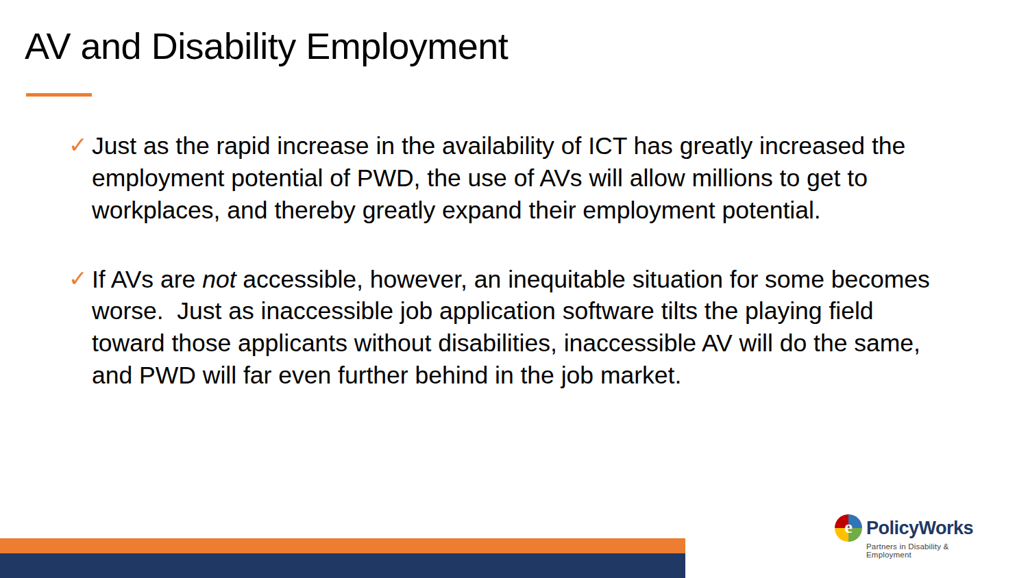AV and Disability Employment
Just as the rapid increase in the availability of ICT has greatly increased the employment potential of PWD, the use of AVs will allow millions to get to workplaces, and thereby greatly expand their employment potential.
If AVs are not accessible, however, an inequitable situation for some becomes worse. Just as inaccessible job application software tilts the playing field toward those applicants without disabilities, inaccessible AV will do the same, and PWD will far even further behind in the job market.
PolicyWorks
Partners in Disability & Employment